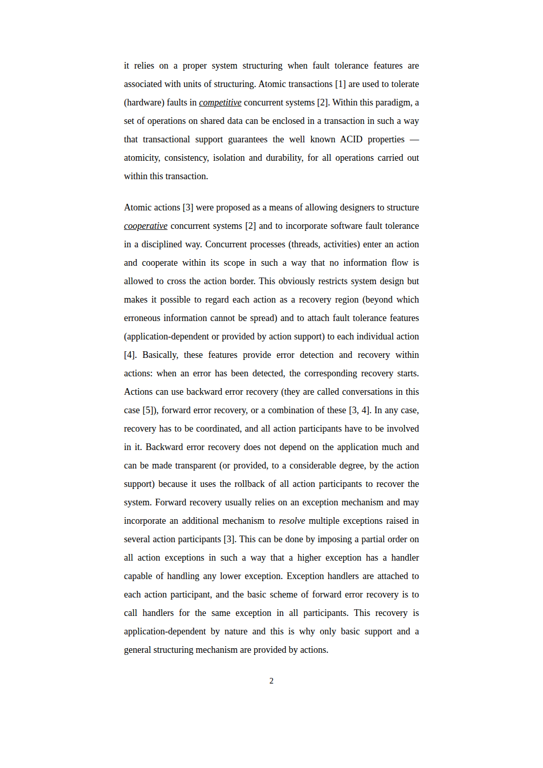it relies on a proper system structuring when fault tolerance features are associated with units of structuring. Atomic transactions [1] are used to tolerate (hardware) faults in competitive concurrent systems [2]. Within this paradigm, a set of operations on shared data can be enclosed in a transaction in such a way that transactional support guarantees the well known ACID properties — atomicity, consistency, isolation and durability, for all operations carried out within this transaction.
Atomic actions [3] were proposed as a means of allowing designers to structure cooperative concurrent systems [2] and to incorporate software fault tolerance in a disciplined way. Concurrent processes (threads, activities) enter an action and cooperate within its scope in such a way that no information flow is allowed to cross the action border. This obviously restricts system design but makes it possible to regard each action as a recovery region (beyond which erroneous information cannot be spread) and to attach fault tolerance features (application-dependent or provided by action support) to each individual action [4]. Basically, these features provide error detection and recovery within actions: when an error has been detected, the corresponding recovery starts. Actions can use backward error recovery (they are called conversations in this case [5]), forward error recovery, or a combination of these [3, 4]. In any case, recovery has to be coordinated, and all action participants have to be involved in it. Backward error recovery does not depend on the application much and can be made transparent (or provided, to a considerable degree, by the action support) because it uses the rollback of all action participants to recover the system. Forward recovery usually relies on an exception mechanism and may incorporate an additional mechanism to resolve multiple exceptions raised in several action participants [3]. This can be done by imposing a partial order on all action exceptions in such a way that a higher exception has a handler capable of handling any lower exception. Exception handlers are attached to each action participant, and the basic scheme of forward error recovery is to call handlers for the same exception in all participants. This recovery is application-dependent by nature and this is why only basic support and a general structuring mechanism are provided by actions.
2